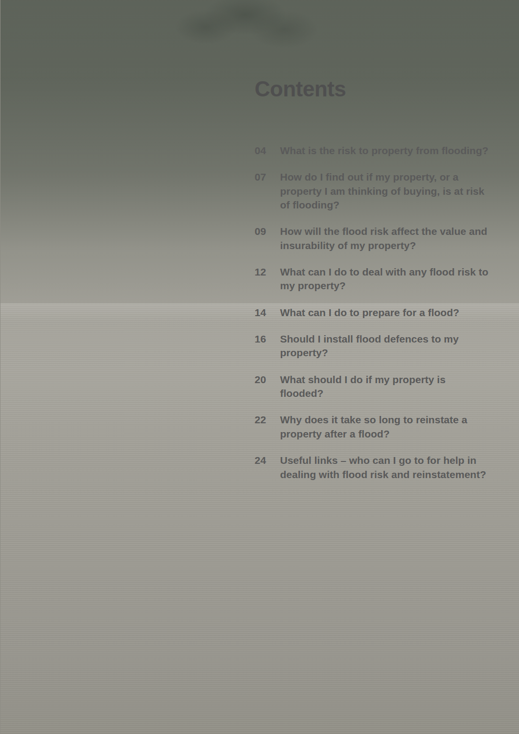Contents
04 What is the risk to property from flooding?
07 How do I find out if my property, or a property I am thinking of buying, is at risk of flooding?
09 How will the flood risk affect the value and insurability of my property?
12 What can I do to deal with any flood risk to my property?
14 What can I do to prepare for a flood?
16 Should I install flood defences to my property?
20 What should I do if my property is flooded?
22 Why does it take so long to reinstate a property after a flood?
24 Useful links – who can I go to for help in dealing with flood risk and reinstatement?